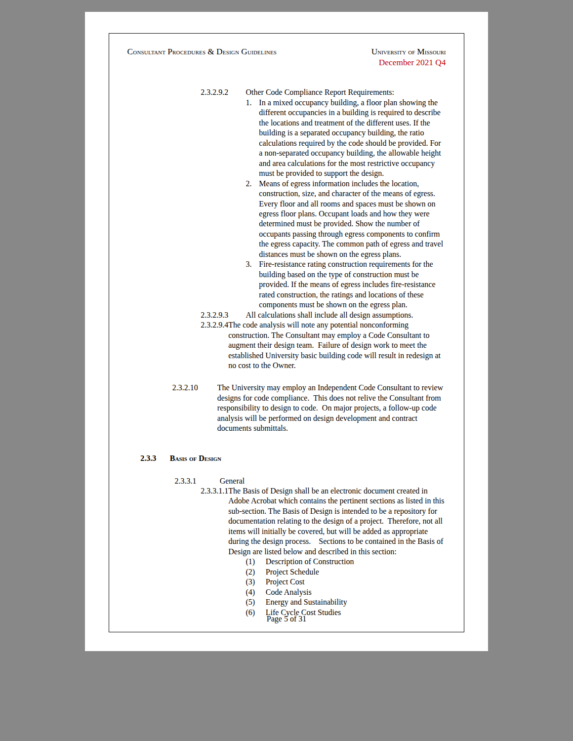Consultant Procedures & Design Guidelines
University of Missouri
December 2021 Q4
2.3.2.9.2
Other Code Compliance Report Requirements:
1.
In a mixed occupancy building, a floor plan showing the different occupancies in a building is required to describe the locations and treatment of the different uses. If the building is a separated occupancy building, the ratio calculations required by the code should be provided. For a non-separated occupancy building, the allowable height and area calculations for the most restrictive occupancy must be provided to support the design.
2.
Means of egress information includes the location, construction, size, and character of the means of egress. Every floor and all rooms and spaces must be shown on egress floor plans. Occupant loads and how they were determined must be provided. Show the number of occupants passing through egress components to confirm the egress capacity. The common path of egress and travel distances must be shown on the egress plans.
3.
Fire-resistance rating construction requirements for the building based on the type of construction must be provided. If the means of egress includes fire-resistance rated construction, the ratings and locations of these components must be shown on the egress plan.
2.3.2.9.3
All calculations shall include all design assumptions.
2.3.2.9.4
The code analysis will note any potential nonconforming construction. The Consultant may employ a Code Consultant to augment their design team. Failure of design work to meet the established University basic building code will result in redesign at no cost to the Owner.
2.3.2.10
The University may employ an Independent Code Consultant to review designs for code compliance. This does not relive the Consultant from responsibility to design to code. On major projects, a follow-up code analysis will be performed on design development and contract documents submittals.
2.3.3
Basis of Design
2.3.3.1
General
2.3.3.1.1
The Basis of Design shall be an electronic document created in Adobe Acrobat which contains the pertinent sections as listed in this sub-section. The Basis of Design is intended to be a repository for documentation relating to the design of a project. Therefore, not all items will initially be covered, but will be added as appropriate during the design process. Sections to be contained in the Basis of Design are listed below and described in this section:
(1)
Description of Construction
(2)
Project Schedule
(3)
Project Cost
(4)
Code Analysis
(5)
Energy and Sustainability
(6)
Life Cycle Cost Studies
Page 5 of 31